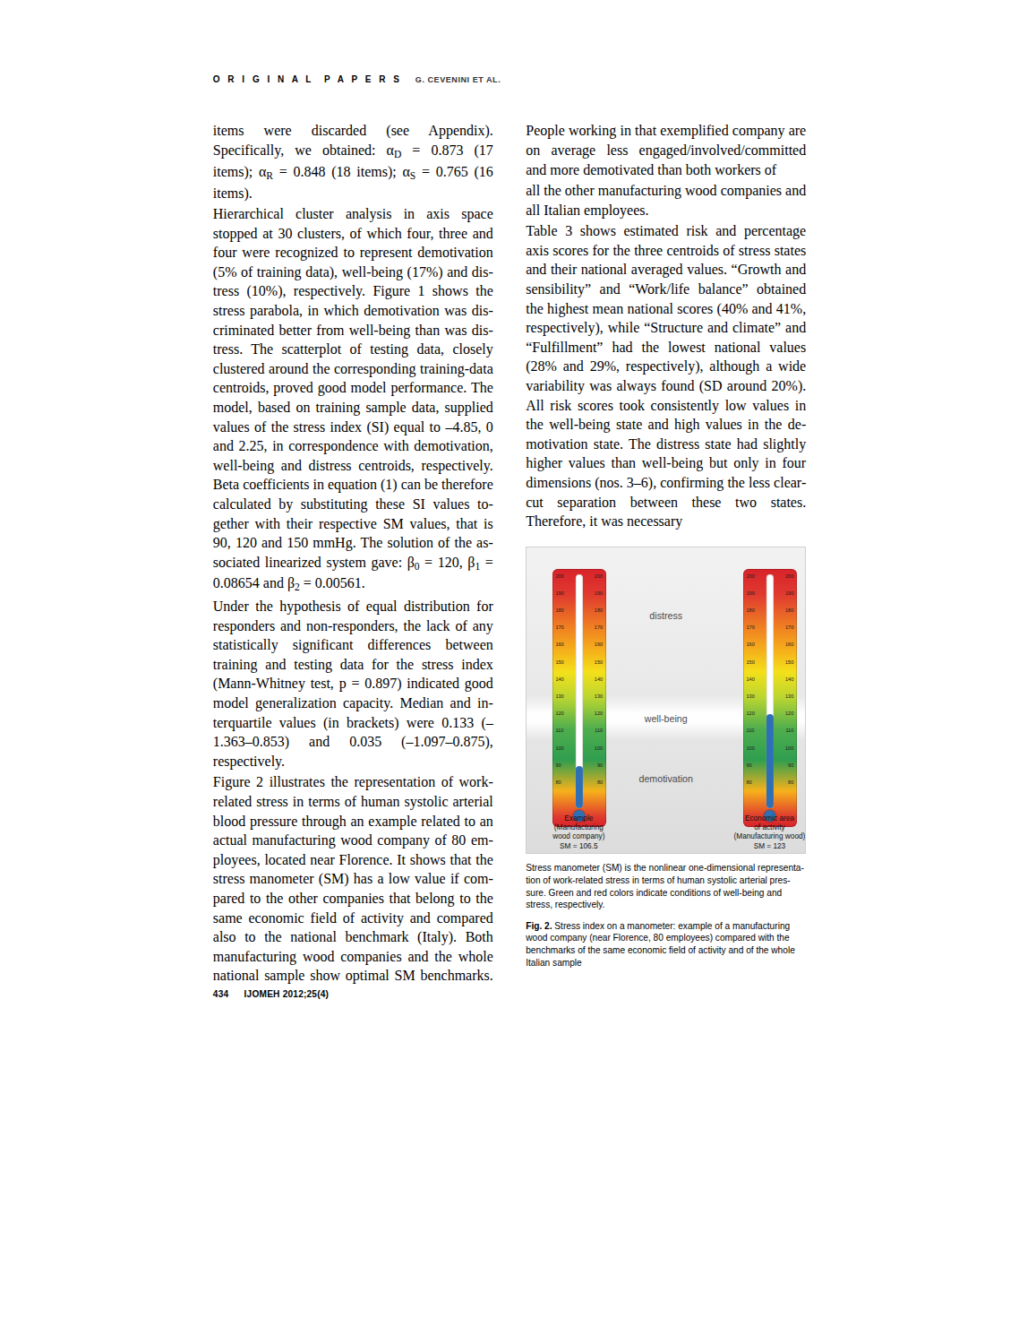O R I G I N A L P A P E R S G. CEVENINI ET AL.
items were discarded (see Appendix). Specifically, we obtained: αD = 0.873 (17 items); αR = 0.848 (18 items); αS = 0.765 (16 items).
Hierarchical cluster analysis in axis space stopped at 30 clusters, of which four, three and four were recognized to represent demotivation (5% of training data), well-being (17%) and distress (10%), respectively. Figure 1 shows the stress parabola, in which demotivation was discriminated better from well-being than was distress. The scatterplot of testing data, closely clustered around the corresponding training-data centroids, proved good model performance. The model, based on training sample data, supplied values of the stress index (SI) equal to –4.85, 0 and 2.25, in correspondence with demotivation, well-being and distress centroids, respectively. Beta coefficients in equation (1) can be therefore calculated by substituting these SI values together with their respective SM values, that is 90, 120 and 150 mmHg. The solution of the associated linearized system gave: β0 = 120, β1 = 0.08654 and β2 = 0.00561.
Under the hypothesis of equal distribution for responders and non-responders, the lack of any statistically significant differences between training and testing data for the stress index (Mann-Whitney test, p = 0.897) indicated good model generalization capacity. Median and interquartile values (in brackets) were 0.133 (–1.363–0.853) and 0.035 (–1.097–0.875), respectively.
Figure 2 illustrates the representation of work-related stress in terms of human systolic arterial blood pressure through an example related to an actual manufacturing wood company of 80 employees, located near Florence. It shows that the stress manometer (SM) has a low value if compared to the other companies that belong to the same economic field of activity and compared also to the national benchmark (Italy). Both manufacturing wood companies and the whole national sample show optimal SM benchmarks. People working in that exemplified company are on average less engaged/involved/committed and more demotivated than both workers of
all the other manufacturing wood companies and all Italian employees.
Table 3 shows estimated risk and percentage axis scores for the three centroids of stress states and their national averaged values. “Growth and sensibility” and “Work/life balance” obtained the highest mean national scores (40% and 41%, respectively), while “Structure and climate” and “Fulfillment” had the lowest national values (28% and 29%, respectively), although a wide variability was always found (SD around 20%). All risk scores took consistently low values in the well-being state and high values in the demotivation state. The distress state had slightly higher values than well-being but only in four dimensions (nos. 3–6), confirming the less clear-cut separation between these two states. Therefore, it was necessary
distress
well-being
demotivation
2001901801701601501401301201101009080
2001901801701601501401301201101009080
2001901801701601501401301201101009080
2001901801701601501401301201101009080
2001901801701601501401301201101009080
2001901801701601501401301201101009080
Example
(Manufacturing
wood company)
SM = 106.5
Economic area
of activity
(Manufacturing wood)
SM = 123
National sample
(Italy)
SM = 120
Stress manometer (SM) is the nonlinear one-dimensional representation of work-related stress in terms of human systolic arterial pressure. Green and red colors indicate conditions of well-being and stress, respectively.
Fig. 2. Stress index on a manometer: example of a manufacturing wood company (near Florence, 80 employees) compared with the benchmarks of the same economic field of activity and of the whole Italian sample
434 IJOMEH 2012;25(4)